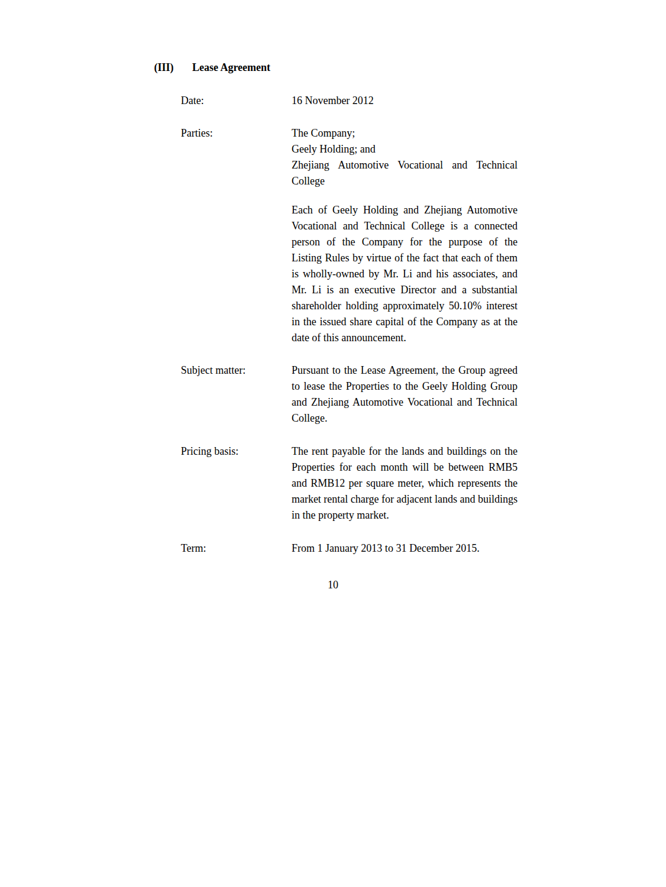(III) Lease Agreement
| Date: | 16 November 2012 |
| Parties: | The Company; Geely Holding; and Zhejiang Automotive Vocational and Technical College Each of Geely Holding and Zhejiang Automotive Vocational and Technical College is a connected person of the Company for the purpose of the Listing Rules by virtue of the fact that each of them is wholly-owned by Mr. Li and his associates, and Mr. Li is an executive Director and a substantial shareholder holding approximately 50.10% interest in the issued share capital of the Company as at the date of this announcement. |
| Subject matter: | Pursuant to the Lease Agreement, the Group agreed to lease the Properties to the Geely Holding Group and Zhejiang Automotive Vocational and Technical College. |
| Pricing basis: | The rent payable for the lands and buildings on the Properties for each month will be between RMB5 and RMB12 per square meter, which represents the market rental charge for adjacent lands and buildings in the property market. |
| Term: | From 1 January 2013 to 31 December 2015. |
10